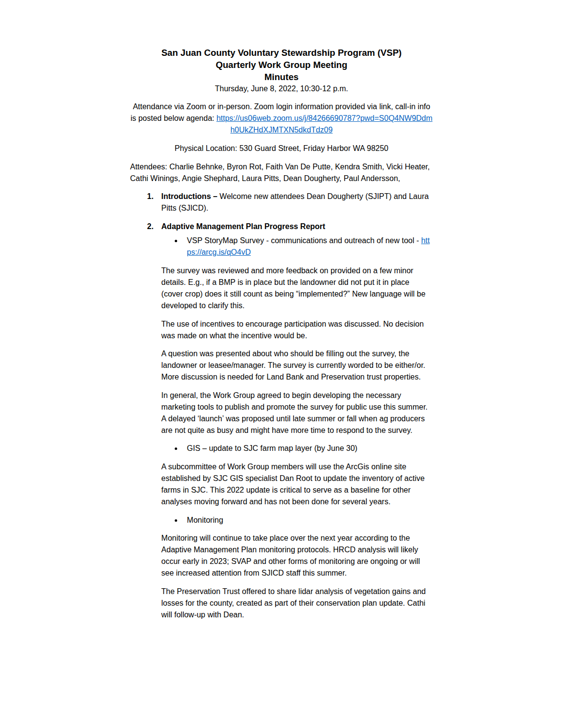San Juan County Voluntary Stewardship Program (VSP)
Quarterly Work Group Meeting
Minutes
Thursday, June 8, 2022, 10:30-12 p.m.
Attendance via Zoom or in-person. Zoom login information provided via link, call-in info is posted below agenda: https://us06web.zoom.us/j/84266690787?pwd=S0Q4NW9Ddmh0UkZHdXJMTXN5dkdTdz09
Physical Location: 530 Guard Street, Friday Harbor WA 98250
Attendees: Charlie Behnke, Byron Rot, Faith Van De Putte, Kendra Smith, Vicki Heater, Cathi Winings, Angie Shephard, Laura Pitts, Dean Dougherty, Paul Andersson,
Introductions – Welcome new attendees Dean Dougherty (SJIPT) and Laura Pitts (SJICD).
Adaptive Management Plan Progress Report
VSP StoryMap Survey - communications and outreach of new tool - https://arcg.is/qO4vD
The survey was reviewed and more feedback on provided on a few minor details. E.g., if a BMP is in place but the landowner did not put it in place (cover crop) does it still count as being “implemented?” New language will be developed to clarify this.
The use of incentives to encourage participation was discussed. No decision was made on what the incentive would be.
A question was presented about who should be filling out the survey, the landowner or leasee/manager. The survey is currently worded to be either/or. More discussion is needed for Land Bank and Preservation trust properties.
In general, the Work Group agreed to begin developing the necessary marketing tools to publish and promote the survey for public use this summer. A delayed ‘launch’ was proposed until late summer or fall when ag producers are not quite as busy and might have more time to respond to the survey.
GIS – update to SJC farm map layer (by June 30)
A subcommittee of Work Group members will use the ArcGis online site established by SJC GIS specialist Dan Root to update the inventory of active farms in SJC. This 2022 update is critical to serve as a baseline for other analyses moving forward and has not been done for several years.
Monitoring
Monitoring will continue to take place over the next year according to the Adaptive Management Plan monitoring protocols. HRCD analysis will likely occur early in 2023; SVAP and other forms of monitoring are ongoing or will see increased attention from SJICD staff this summer.
The Preservation Trust offered to share lidar analysis of vegetation gains and losses for the county, created as part of their conservation plan update. Cathi will follow-up with Dean.